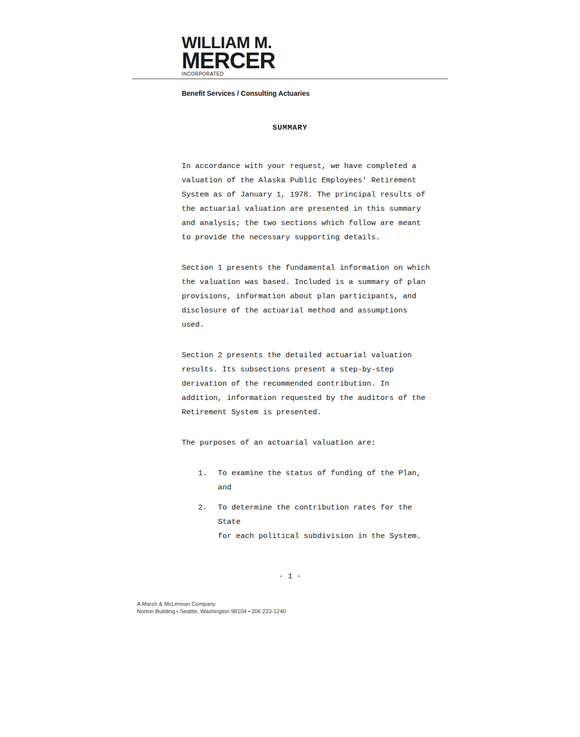WILLIAM M.
MERCER
INCORPORATED
Benefit Services / Consulting Actuaries
SUMMARY
In accordance with your request, we have completed a valuation of the Alaska Public Employees' Retirement System as of January 1, 1978. The principal results of the actuarial valuation are presented in this summary and analysis; the two sections which follow are meant to provide the necessary supporting details.
Section 1 presents the fundamental information on which the valuation was based. Included is a summary of plan provisions, information about plan participants, and disclosure of the actuarial method and assumptions used.
Section 2 presents the detailed actuarial valuation results. Its subsections present a step-by-step derivation of the recommended contribution. In addition, information requested by the auditors of the Retirement System is presented.
The purposes of an actuarial valuation are:
1. To examine the status of funding of the Plan, and
2. To determine the contribution rates for the State
for each political subdivision in the System.
- 1 -
A Marsh & McLennan Company
Norton Building • Seattle, Washington 98104 • 206 223-1240